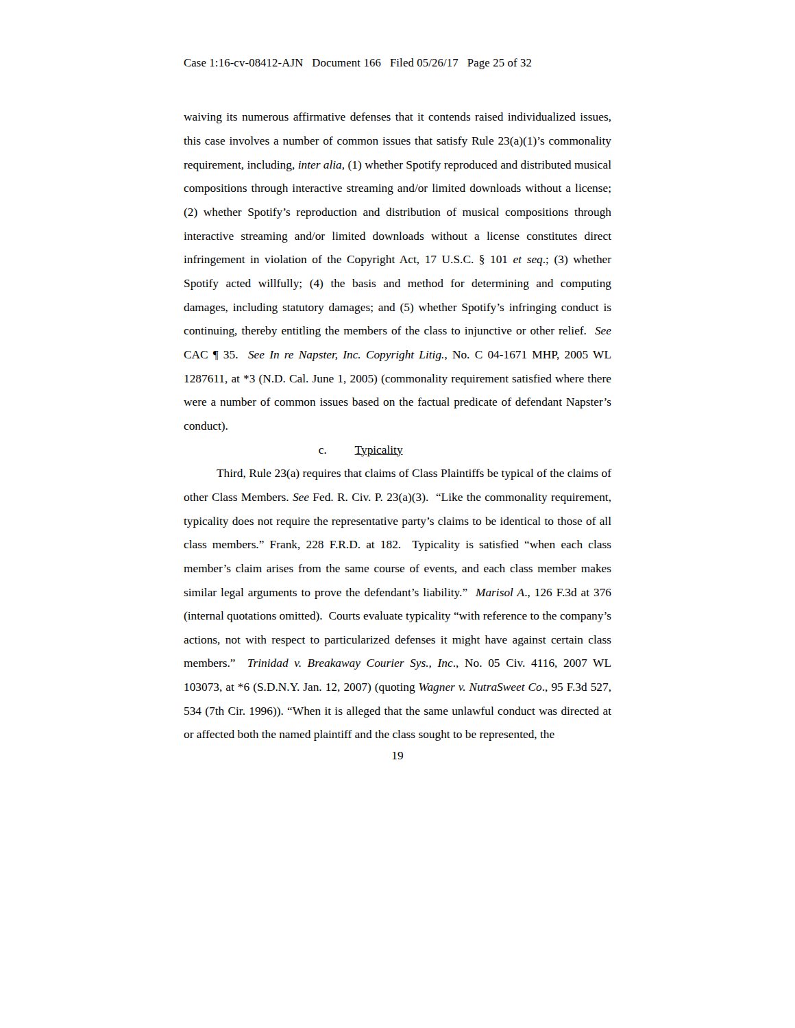Case 1:16-cv-08412-AJN Document 166 Filed 05/26/17 Page 25 of 32
waiving its numerous affirmative defenses that it contends raised individualized issues, this case involves a number of common issues that satisfy Rule 23(a)(1)’s commonality requirement, including, inter alia, (1) whether Spotify reproduced and distributed musical compositions through interactive streaming and/or limited downloads without a license; (2) whether Spotify’s reproduction and distribution of musical compositions through interactive streaming and/or limited downloads without a license constitutes direct infringement in violation of the Copyright Act, 17 U.S.C. § 101 et seq.; (3) whether Spotify acted willfully; (4) the basis and method for determining and computing damages, including statutory damages; and (5) whether Spotify’s infringing conduct is continuing, thereby entitling the members of the class to injunctive or other relief. See CAC ¶ 35. See In re Napster, Inc. Copyright Litig., No. C 04-1671 MHP, 2005 WL 1287611, at *3 (N.D. Cal. June 1, 2005) (commonality requirement satisfied where there were a number of common issues based on the factual predicate of defendant Napster’s conduct).
c. Typicality
Third, Rule 23(a) requires that claims of Class Plaintiffs be typical of the claims of other Class Members. See Fed. R. Civ. P. 23(a)(3). “Like the commonality requirement, typicality does not require the representative party’s claims to be identical to those of all class members.” Frank, 228 F.R.D. at 182. Typicality is satisfied “when each class member’s claim arises from the same course of events, and each class member makes similar legal arguments to prove the defendant’s liability.” Marisol A., 126 F.3d at 376 (internal quotations omitted). Courts evaluate typicality “with reference to the company’s actions, not with respect to particularized defenses it might have against certain class members.” Trinidad v. Breakaway Courier Sys., Inc., No. 05 Civ. 4116, 2007 WL 103073, at *6 (S.D.N.Y. Jan. 12, 2007) (quoting Wagner v. NutraSweet Co., 95 F.3d 527, 534 (7th Cir. 1996)). “When it is alleged that the same unlawful conduct was directed at or affected both the named plaintiff and the class sought to be represented, the
19